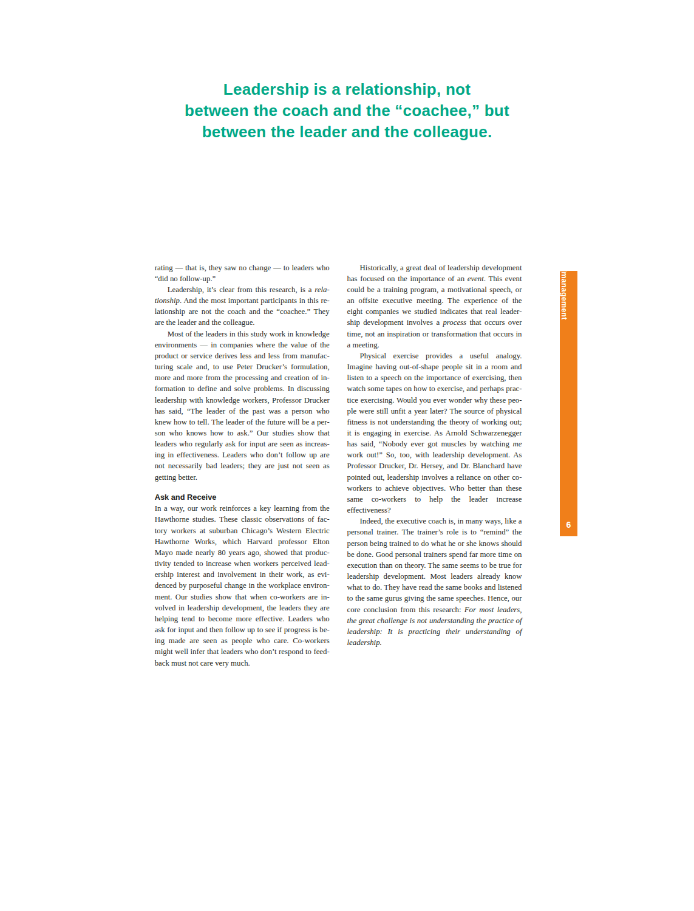Leadership is a relationship, not
between the coach and the “coachee,” but
between the leader and the colleague.
content|management
6
rating — that is, they saw no change — to leaders who “did no follow-up.”
Leadership, it’s clear from this research, is a relationship. And the most important participants in this relationship are not the coach and the “coachee.” They are the leader and the colleague.
Most of the leaders in this study work in knowledge environments — in companies where the value of the product or service derives less and less from manufacturing scale and, to use Peter Drucker’s formulation, more and more from the processing and creation of information to define and solve problems. In discussing leadership with knowledge workers, Professor Drucker has said, “The leader of the past was a person who knew how to tell. The leader of the future will be a person who knows how to ask.” Our studies show that leaders who regularly ask for input are seen as increasing in effectiveness. Leaders who don’t follow up are not necessarily bad leaders; they are just not seen as getting better.
Ask and Receive
In a way, our work reinforces a key learning from the Hawthorne studies. These classic observations of factory workers at suburban Chicago’s Western Electric Hawthorne Works, which Harvard professor Elton Mayo made nearly 80 years ago, showed that productivity tended to increase when workers perceived leadership interest and involvement in their work, as evidenced by purposeful change in the workplace environment. Our studies show that when co-workers are involved in leadership development, the leaders they are helping tend to become more effective. Leaders who ask for input and then follow up to see if progress is being made are seen as people who care. Co-workers might well infer that leaders who don’t respond to feedback must not care very much.
Historically, a great deal of leadership development has focused on the importance of an event. This event could be a training program, a motivational speech, or an offsite executive meeting. The experience of the eight companies we studied indicates that real leadership development involves a process that occurs over time, not an inspiration or transformation that occurs in a meeting.
Physical exercise provides a useful analogy. Imagine having out-of-shape people sit in a room and listen to a speech on the importance of exercising, then watch some tapes on how to exercise, and perhaps practice exercising. Would you ever wonder why these people were still unfit a year later? The source of physical fitness is not understanding the theory of working out; it is engaging in exercise. As Arnold Schwarzenegger has said, “Nobody ever got muscles by watching me work out!” So, too, with leadership development. As Professor Drucker, Dr. Hersey, and Dr. Blanchard have pointed out, leadership involves a reliance on other co-workers to achieve objectives. Who better than these same co-workers to help the leader increase effectiveness?
Indeed, the executive coach is, in many ways, like a personal trainer. The trainer’s role is to “remind” the person being trained to do what he or she knows should be done. Good personal trainers spend far more time on execution than on theory. The same seems to be true for leadership development. Most leaders already know what to do. They have read the same books and listened to the same gurus giving the same speeches. Hence, our core conclusion from this research: For most leaders, the great challenge is not understanding the practice of leadership: It is practicing their understanding of leadership.